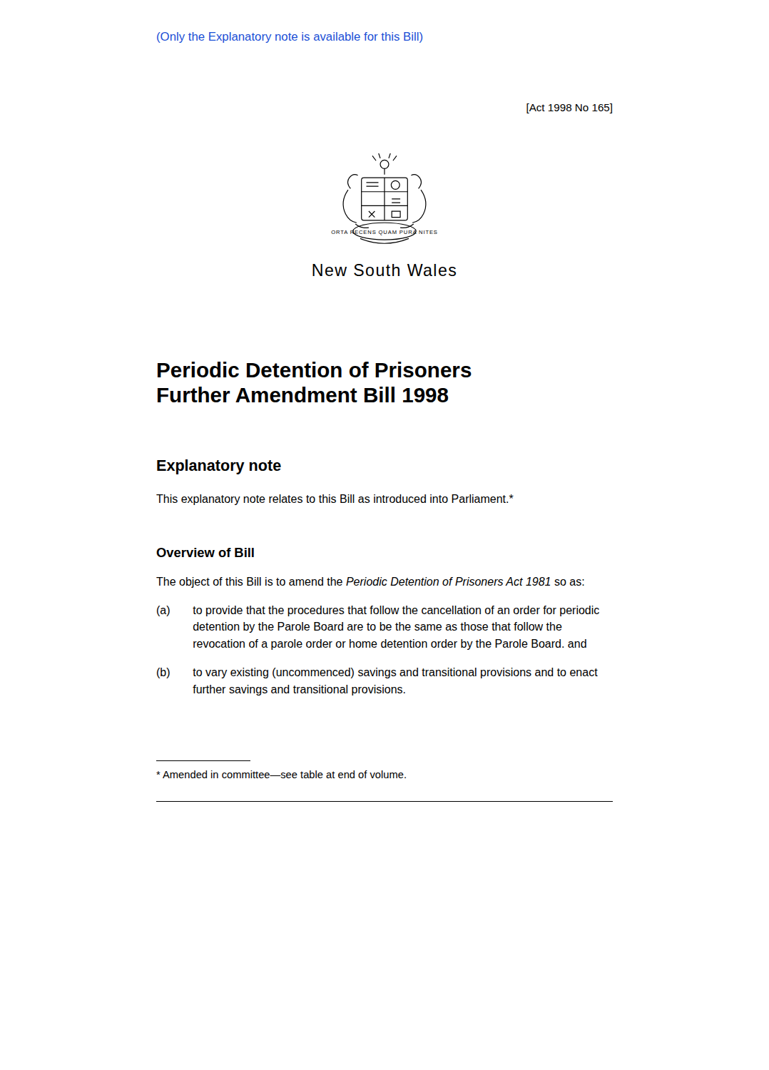(Only the Explanatory note is available for this Bill)
[Act 1998 No 165]
New South Wales
Periodic Detention of Prisoners
Further Amendment Bill 1998
Explanatory note
This explanatory note relates to this Bill as introduced into Parliament.*
Overview of Bill
The object of this Bill is to amend the Periodic Detention of Prisoners Act 1981 so as:
(a) to provide that the procedures that follow the cancellation of an order for periodic detention by the Parole Board are to be the same as those that follow the revocation of a parole order or home detention order by the Parole Board. and
(b) to vary existing (uncommenced) savings and transitional provisions and to enact further savings and transitional provisions.
* Amended in committee—see table at end of volume.